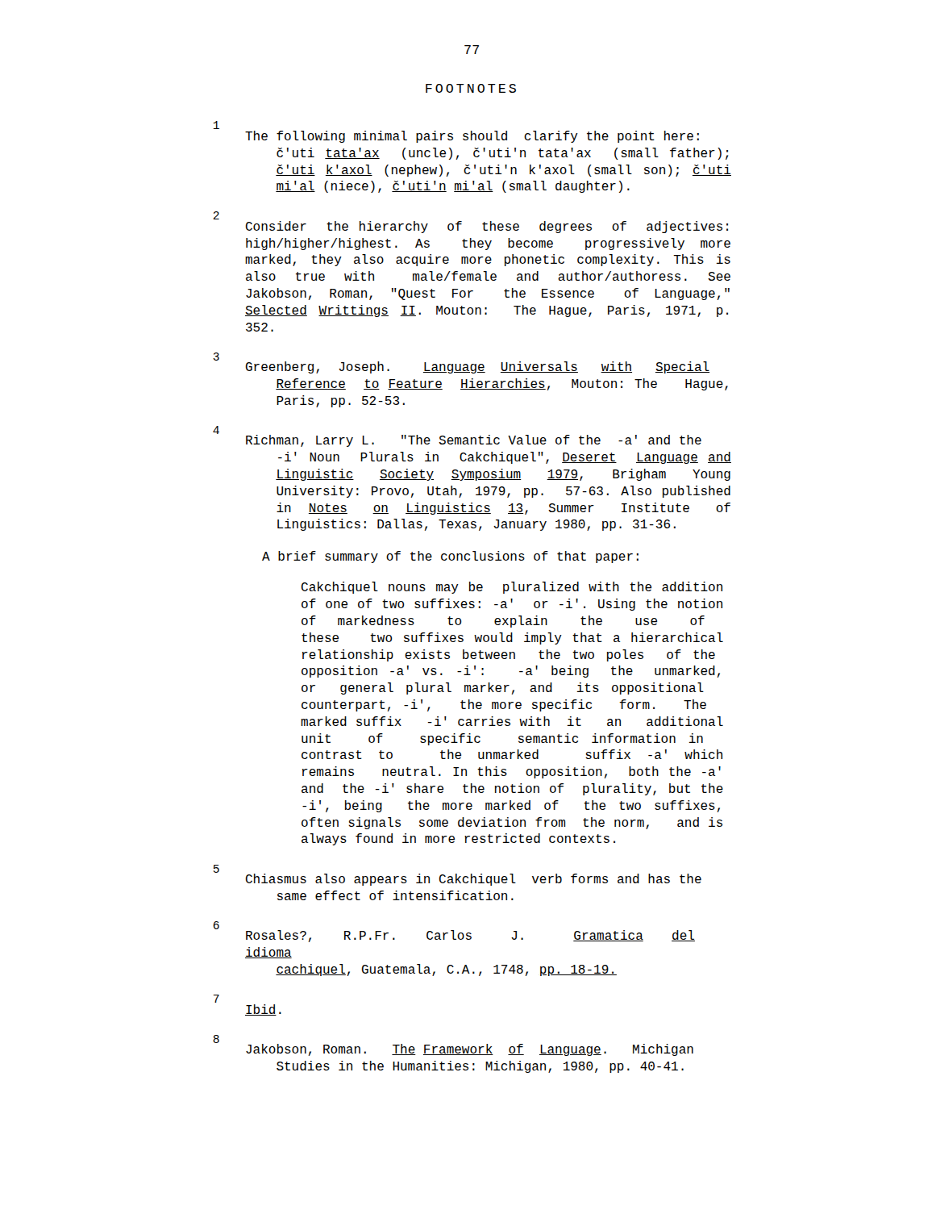77
FOOTNOTES
The following minimal pairs should clarify the point here:
č'uti tata'ax (uncle), č'uti'n tata'ax (small father); č'uti k'axol (nephew), č'uti'n k'axol (small son); č'uti mi'al (niece), č'uti'n mi'al (small daughter).
Consider the hierarchy of these degrees of adjectives: high/higher/highest. As they become progressively more marked, they also acquire more phonetic complexity. This is also true with male/female and author/authoress. See Jakobson, Roman, "Quest For the Essence of Language," Selected Writtings II. Mouton: The Hague, Paris, 1971, p. 352.
Greenberg, Joseph. Language Universals with Special
Reference to Feature Hierarchies, Mouton: The Hague, Paris, pp. 52-53.
Richman, Larry L. "The Semantic Value of the -a' and the
-i' Noun Plurals in Cakchiquel", Deseret Language and Linguistic Society Symposium 1979, Brigham Young University: Provo, Utah, 1979, pp. 57-63. Also published in Notes on Linguistics 13, Summer Institute of Linguistics: Dallas, Texas, January 1980, pp. 31-36.
A brief summary of the conclusions of that paper:
Cakchiquel nouns may be pluralized with the addition of one of two suffixes: -a' or -i'. Using the notion of markedness to explain the use of these two suffixes would imply that a hierarchical relationship exists between the two poles of the opposition -a' vs. -i': -a' being the unmarked, or general plural marker, and its oppositional counterpart, -i', the more specific form. The marked suffix -i' carries with it an additional unit of specific semantic information in contrast to the unmarked suffix -a' which remains neutral. In this opposition, both the -a' and the -i' share the notion of plurality, but the -i', being the more marked of the two suffixes, often signals some deviation from the norm, and is always found in more restricted contexts.
Chiasmus also appears in Cakchiquel verb forms and has the
same effect of intensification.
Rosales?, R.P.Fr. Carlos J. Gramatica del idioma
cachiquel, Guatemala, C.A., 1748, pp. 18-19.
Ibid.
Jakobson, Roman. The Framework of Language. Michigan
Studies in the Humanities: Michigan, 1980, pp. 40-41.